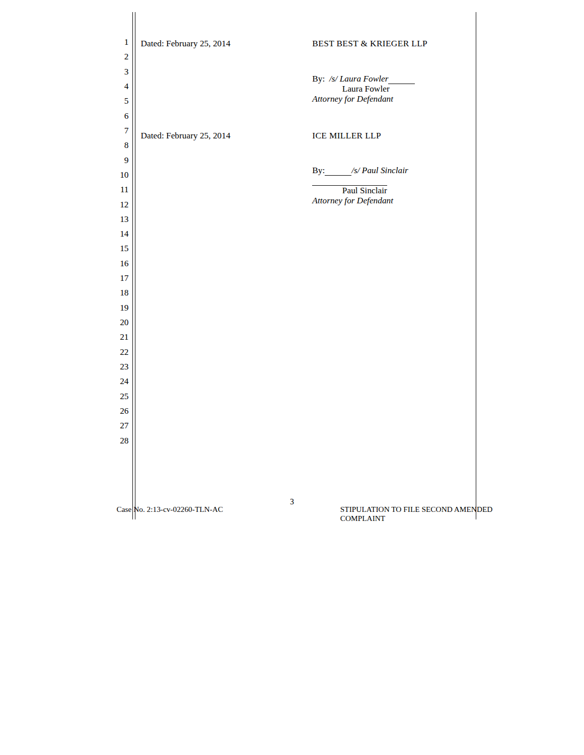1
2
3
4
5
6
7
8
9
10
11
12
13
14
15
16
17
18
19
20
21
22
23
24
25
26
27
28
Dated: February 25, 2014
BEST BEST & KRIEGER LLP
By: /s/ Laura Fowler
Laura Fowler
Attorney for Defendant
Dated: February 25, 2014
ICE MILLER LLP
By: /s/ Paul Sinclair
Paul Sinclair
Attorney for Defendant
3
Case No. 2:13-cv-02260-TLN-AC
STIPULATION TO FILE SECOND AMENDED
COMPLAINT